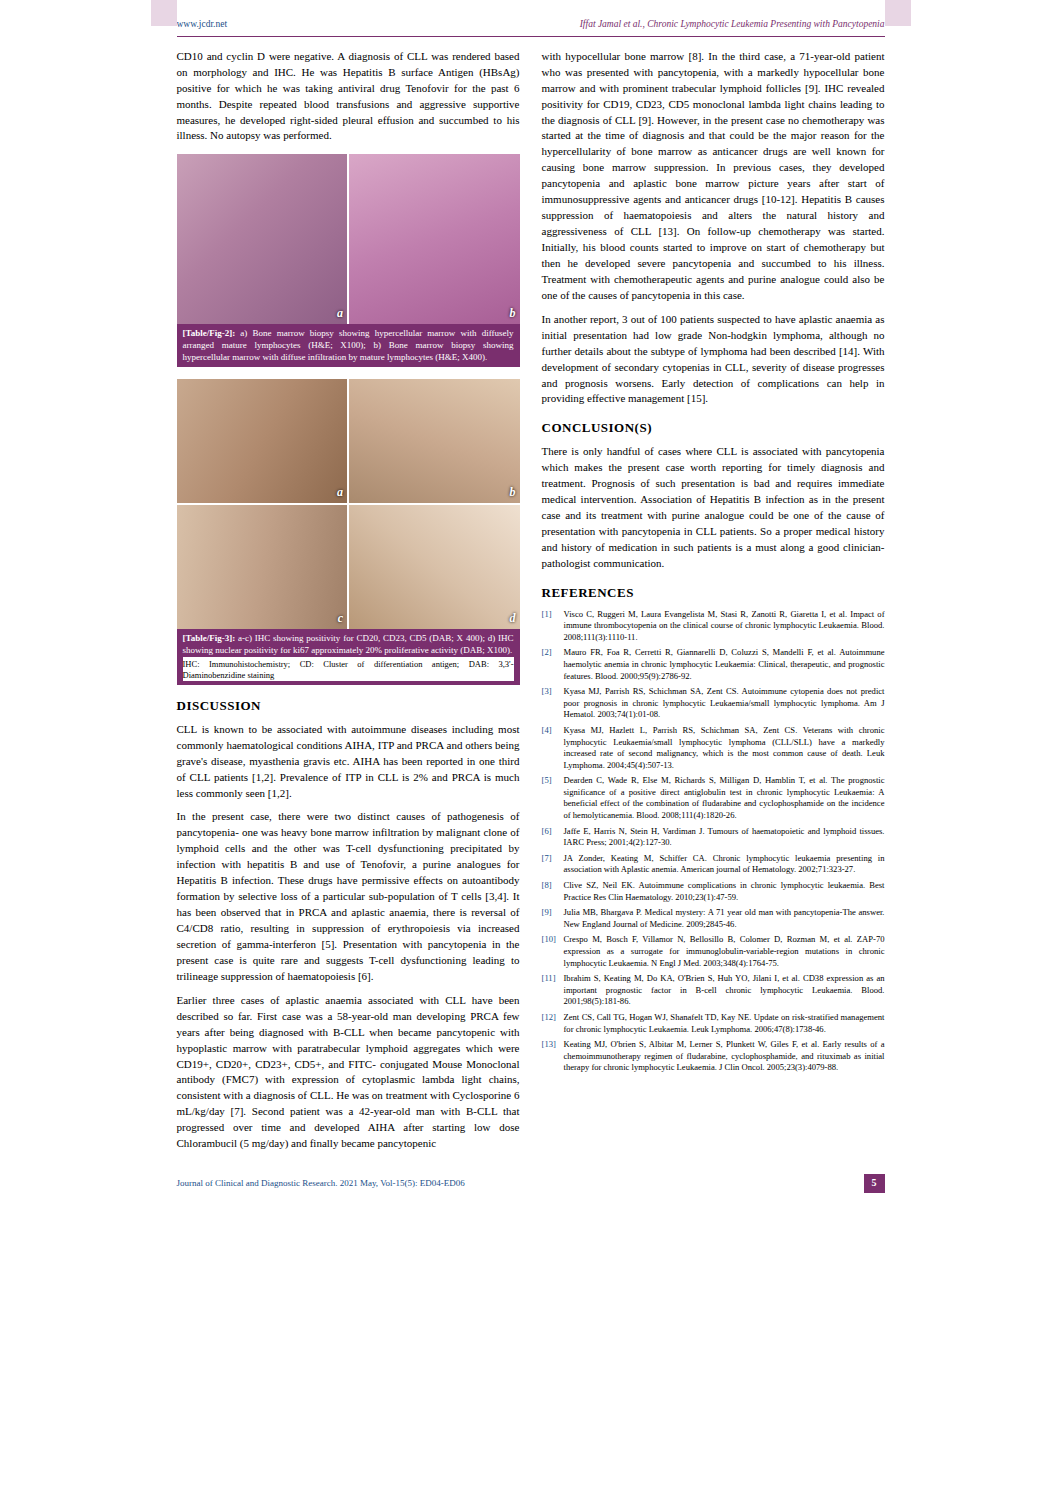www.jcdr.net
Iffat Jamal et al., Chronic Lymphocytic Leukemia Presenting with Pancytopenia
CD10 and cyclin D were negative. A diagnosis of CLL was rendered based on morphology and IHC. He was Hepatitis B surface Antigen (HBsAg) positive for which he was taking antiviral drug Tenofovir for the past 6 months. Despite repeated blood transfusions and aggressive supportive measures, he developed right-sided pleural effusion and succumbed to his illness. No autopsy was performed.
a
b
[Table/Fig-2]: a) Bone marrow biopsy showing hypercellular marrow with diffusely arranged mature lymphocytes (H&E; X100); b) Bone marrow biopsy showing hypercellular marrow with diffuse infiltration by mature lymphocytes (H&E; X400).
a
b
c
d
[Table/Fig-3]: a-c) IHC showing positivity for CD20, CD23, CD5 (DAB; X 400); d) IHC showing nuclear positivity for ki67 approximately 20% proliferative activity (DAB; X100). IHC: Immunohistochemistry; CD: Cluster of differentiation antigen; DAB: 3,3'-Diaminobenzidine staining
DISCUSSION
CLL is known to be associated with autoimmune diseases including most commonly haematological conditions AIHA, ITP and PRCA and others being grave's disease, myasthenia gravis etc. AIHA has been reported in one third of CLL patients [1,2]. Prevalence of ITP in CLL is 2% and PRCA is much less commonly seen [1,2].
In the present case, there were two distinct causes of pathogenesis of pancytopenia- one was heavy bone marrow infiltration by malignant clone of lymphoid cells and the other was T-cell dysfunctioning precipitated by infection with hepatitis B and use of Tenofovir, a purine analogues for Hepatitis B infection. These drugs have permissive effects on autoantibody formation by selective loss of a particular sub-population of T cells [3,4]. It has been observed that in PRCA and aplastic anaemia, there is reversal of C4/CD8 ratio, resulting in suppression of erythropoiesis via increased secretion of gamma-interferon [5]. Presentation with pancytopenia in the present case is quite rare and suggests T-cell dysfunctioning leading to trilineage suppression of haematopoiesis [6].
Earlier three cases of aplastic anaemia associated with CLL have been described so far. First case was a 58-year-old man developing PRCA few years after being diagnosed with B-CLL when became pancytopenic with hypoplastic marrow with paratrabecular lymphoid aggregates which were CD19+, CD20+, CD23+, CD5+, and FITC- conjugated Mouse Monoclonal antibody (FMC7) with expression of cytoplasmic lambda light chains, consistent with a diagnosis of CLL. He was on treatment with Cyclosporine 6 mL/kg/day [7]. Second patient was a 42-year-old man with B-CLL that progressed over time and developed AIHA after starting low dose Chlorambucil (5 mg/day) and finally became pancytopenic
with hypocellular bone marrow [8]. In the third case, a 71-year-old patient who was presented with pancytopenia, with a markedly hypocellular bone marrow and with prominent trabecular lymphoid follicles [9]. IHC revealed positivity for CD19, CD23, CD5 monoclonal lambda light chains leading to the diagnosis of CLL [9]. However, in the present case no chemotherapy was started at the time of diagnosis and that could be the major reason for the hypercellularity of bone marrow as anticancer drugs are well known for causing bone marrow suppression. In previous cases, they developed pancytopenia and aplastic bone marrow picture years after start of immunosuppressive agents and anticancer drugs [10-12]. Hepatitis B causes suppression of haematopoiesis and alters the natural history and aggressiveness of CLL [13]. On follow-up chemotherapy was started. Initially, his blood counts started to improve on start of chemotherapy but then he developed severe pancytopenia and succumbed to his illness. Treatment with chemotherapeutic agents and purine analogue could also be one of the causes of pancytopenia in this case.
In another report, 3 out of 100 patients suspected to have aplastic anaemia as initial presentation had low grade Non-hodgkin lymphoma, although no further details about the subtype of lymphoma had been described [14]. With development of secondary cytopenias in CLL, severity of disease progresses and prognosis worsens. Early detection of complications can help in providing effective management [15].
CONCLUSION(S)
There is only handful of cases where CLL is associated with pancytopenia which makes the present case worth reporting for timely diagnosis and treatment. Prognosis of such presentation is bad and requires immediate medical intervention. Association of Hepatitis B infection as in the present case and its treatment with purine analogue could be one of the cause of presentation with pancytopenia in CLL patients. So a proper medical history and history of medication in such patients is a must along a good clinician-pathologist communication.
REFERENCES
Visco C, Ruggeri M, Laura Evangelista M, Stasi R, Zanotti R, Giaretta I, et al. Impact of immune thrombocytopenia on the clinical course of chronic lymphocytic Leukaemia. Blood. 2008;111(3):1110-11.
Mauro FR, Foa R, Cerretti R, Giannarelli D, Coluzzi S, Mandelli F, et al. Autoimmune haemolytic anemia in chronic lymphocytic Leukaemia: Clinical, therapeutic, and prognostic features. Blood. 2000;95(9):2786-92.
Kyasa MJ, Parrish RS, Schichman SA, Zent CS. Autoimmune cytopenia does not predict poor prognosis in chronic lymphocytic Leukaemia/small lymphocytic lymphoma. Am J Hematol. 2003;74(1):01-08.
Kyasa MJ, Hazlett L, Parrish RS, Schichman SA, Zent CS. Veterans with chronic lymphocytic Leukaemia/small lymphocytic lymphoma (CLL/SLL) have a markedly increased rate of second malignancy, which is the most common cause of death. Leuk Lymphoma. 2004;45(4):507-13.
Dearden C, Wade R, Else M, Richards S, Milligan D, Hamblin T, et al. The prognostic significance of a positive direct antiglobulin test in chronic lymphocytic Leukaemia: A beneficial effect of the combination of fludarabine and cyclophosphamide on the incidence of hemolyticanemia. Blood. 2008;111(4):1820-26.
Jaffe E, Harris N, Stein H, Vardiman J. Tumours of haematopoietic and lymphoid tissues. IARC Press; 2001;4(2):127-30.
JA Zonder, Keating M, Schiffer CA. Chronic lymphocytic leukaemia presenting in association with Aplastic anemia. American journal of Hematology. 2002;71:323-27.
Clive SZ, Neil EK. Autoimmune complications in chronic lymphocytic leukaemia. Best Practice Res Clin Haematology. 2010;23(1):47-59.
Julia MB, Bhargava P. Medical mystery: A 71 year old man with pancytopenia-The answer. New England Journal of Medicine. 2009;2845-46.
Crespo M, Bosch F, Villamor N, Bellosillo B, Colomer D, Rozman M, et al. ZAP-70 expression as a surrogate for immunoglobulin-variable-region mutations in chronic lymphocytic Leukaemia. N Engl J Med. 2003;348(4):1764-75.
Ibrahim S, Keating M, Do KA, O'Brien S, Huh YO, Jilani I, et al. CD38 expression as an important prognostic factor in B-cell chronic lymphocytic Leukaemia. Blood. 2001;98(5):181-86.
Zent CS, Call TG, Hogan WJ, Shanafelt TD, Kay NE. Update on risk-stratified management for chronic lymphocytic Leukaemia. Leuk Lymphoma. 2006;47(8):1738-46.
Keating MJ, O'brien S, Albitar M, Lerner S, Plunkett W, Giles F, et al. Early results of a chemoimmunotherapy regimen of fludarabine, cyclophosphamide, and rituximab as initial therapy for chronic lymphocytic Leukaemia. J Clin Oncol. 2005;23(3):4079-88.
Journal of Clinical and Diagnostic Research. 2021 May, Vol-15(5): ED04-ED06
5